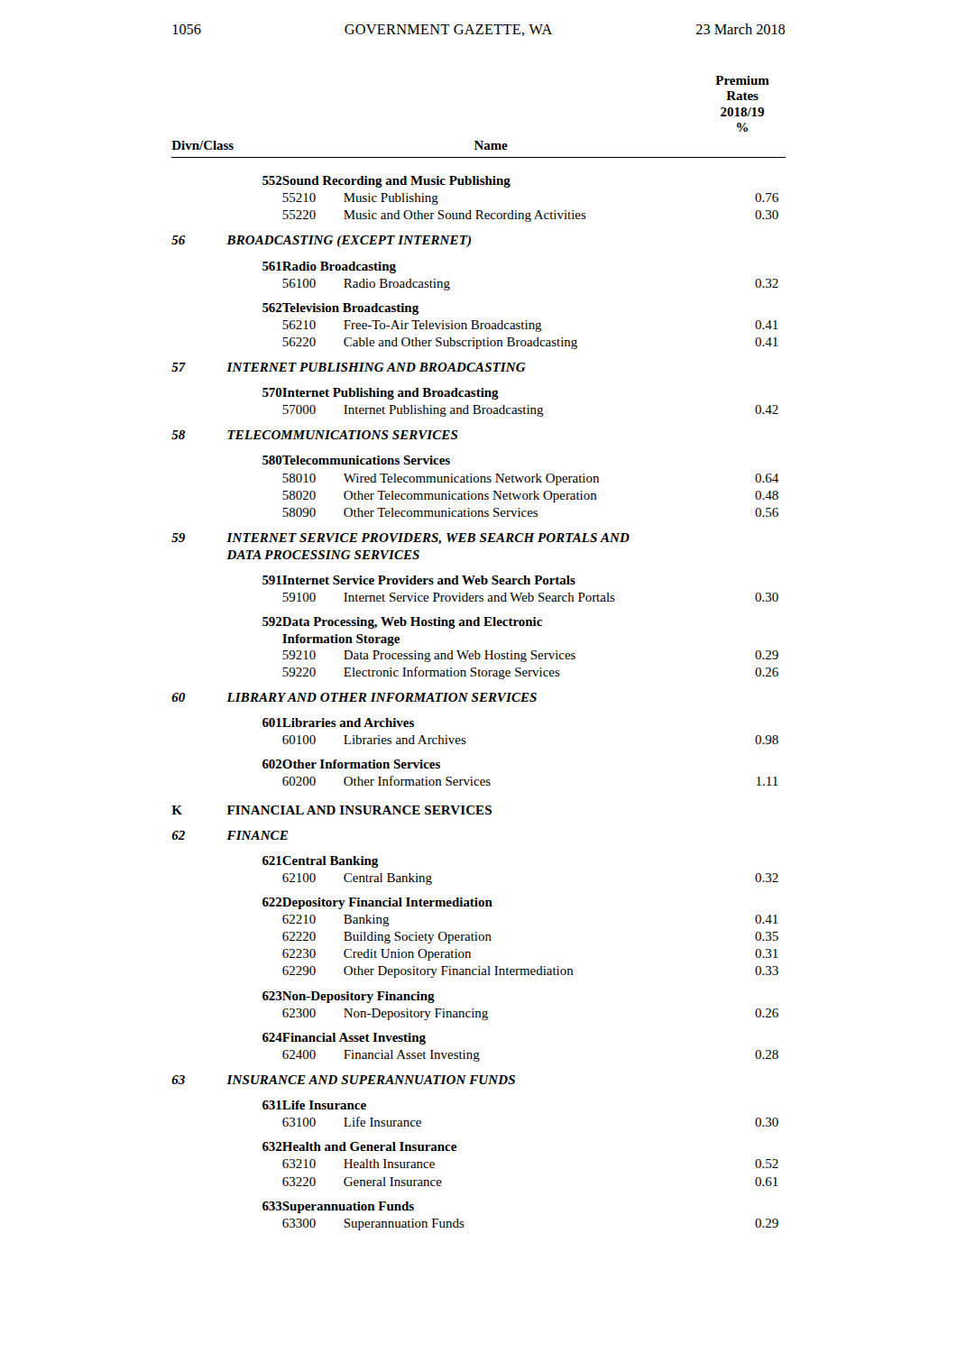1056
GOVERNMENT GAZETTE, WA
23 March 2018
| | | Premium Rates 2018/19 % |
| --- | --- | --- |
| Divn/Class | Name | |
| | 552 | Sound Recording and Music Publishing | |
| | | 55210 | Music Publishing | 0.76 |
| | | 55220 | Music and Other Sound Recording Activities | 0.30 |
| 56 | BROADCASTING (EXCEPT INTERNET) | |
| | 561 | Radio Broadcasting | |
| | | 56100 | Radio Broadcasting | 0.32 |
| | 562 | Television Broadcasting | |
| | | 56210 | Free-To-Air Television Broadcasting | 0.41 |
| | | 56220 | Cable and Other Subscription Broadcasting | 0.41 |
| 57 | INTERNET PUBLISHING AND BROADCASTING | |
| | 570 | Internet Publishing and Broadcasting | |
| | | 57000 | Internet Publishing and Broadcasting | 0.42 |
| 58 | TELECOMMUNICATIONS SERVICES | |
| | 580 | Telecommunications Services | |
| | | 58010 | Wired Telecommunications Network Operation | 0.64 |
| | | 58020 | Other Telecommunications Network Operation | 0.48 |
| | | 58090 | Other Telecommunications Services | 0.56 |
| 59 | INTERNET SERVICE PROVIDERS, WEB SEARCH PORTALS AND DATA PROCESSING SERVICES | |
| | 591 | Internet Service Providers and Web Search Portals | |
| | | 59100 | Internet Service Providers and Web Search Portals | 0.30 |
| | 592 | Data Processing, Web Hosting and Electronic Information Storage | |
| | | 59210 | Data Processing and Web Hosting Services | 0.29 |
| | | 59220 | Electronic Information Storage Services | 0.26 |
| 60 | LIBRARY AND OTHER INFORMATION SERVICES | |
| | 601 | Libraries and Archives | |
| | | 60100 | Libraries and Archives | 0.98 |
| | 602 | Other Information Services | |
| | | 60200 | Other Information Services | 1.11 |
| K | FINANCIAL AND INSURANCE SERVICES | |
| 62 | FINANCE | |
| | 621 | Central Banking | |
| | | 62100 | Central Banking | 0.32 |
| | 622 | Depository Financial Intermediation | |
| | | 62210 | Banking | 0.41 |
| | | 62220 | Building Society Operation | 0.35 |
| | | 62230 | Credit Union Operation | 0.31 |
| | | 62290 | Other Depository Financial Intermediation | 0.33 |
| | 623 | Non-Depository Financing | |
| | | 62300 | Non-Depository Financing | 0.26 |
| | 624 | Financial Asset Investing | |
| | | 62400 | Financial Asset Investing | 0.28 |
| 63 | INSURANCE AND SUPERANNUATION FUNDS | |
| | 631 | Life Insurance | |
| | | 63100 | Life Insurance | 0.30 |
| | 632 | Health and General Insurance | |
| | | 63210 | Health Insurance | 0.52 |
| | | 63220 | General Insurance | 0.61 |
| | 633 | Superannuation Funds | |
| | | 63300 | Superannuation Funds | 0.29 |